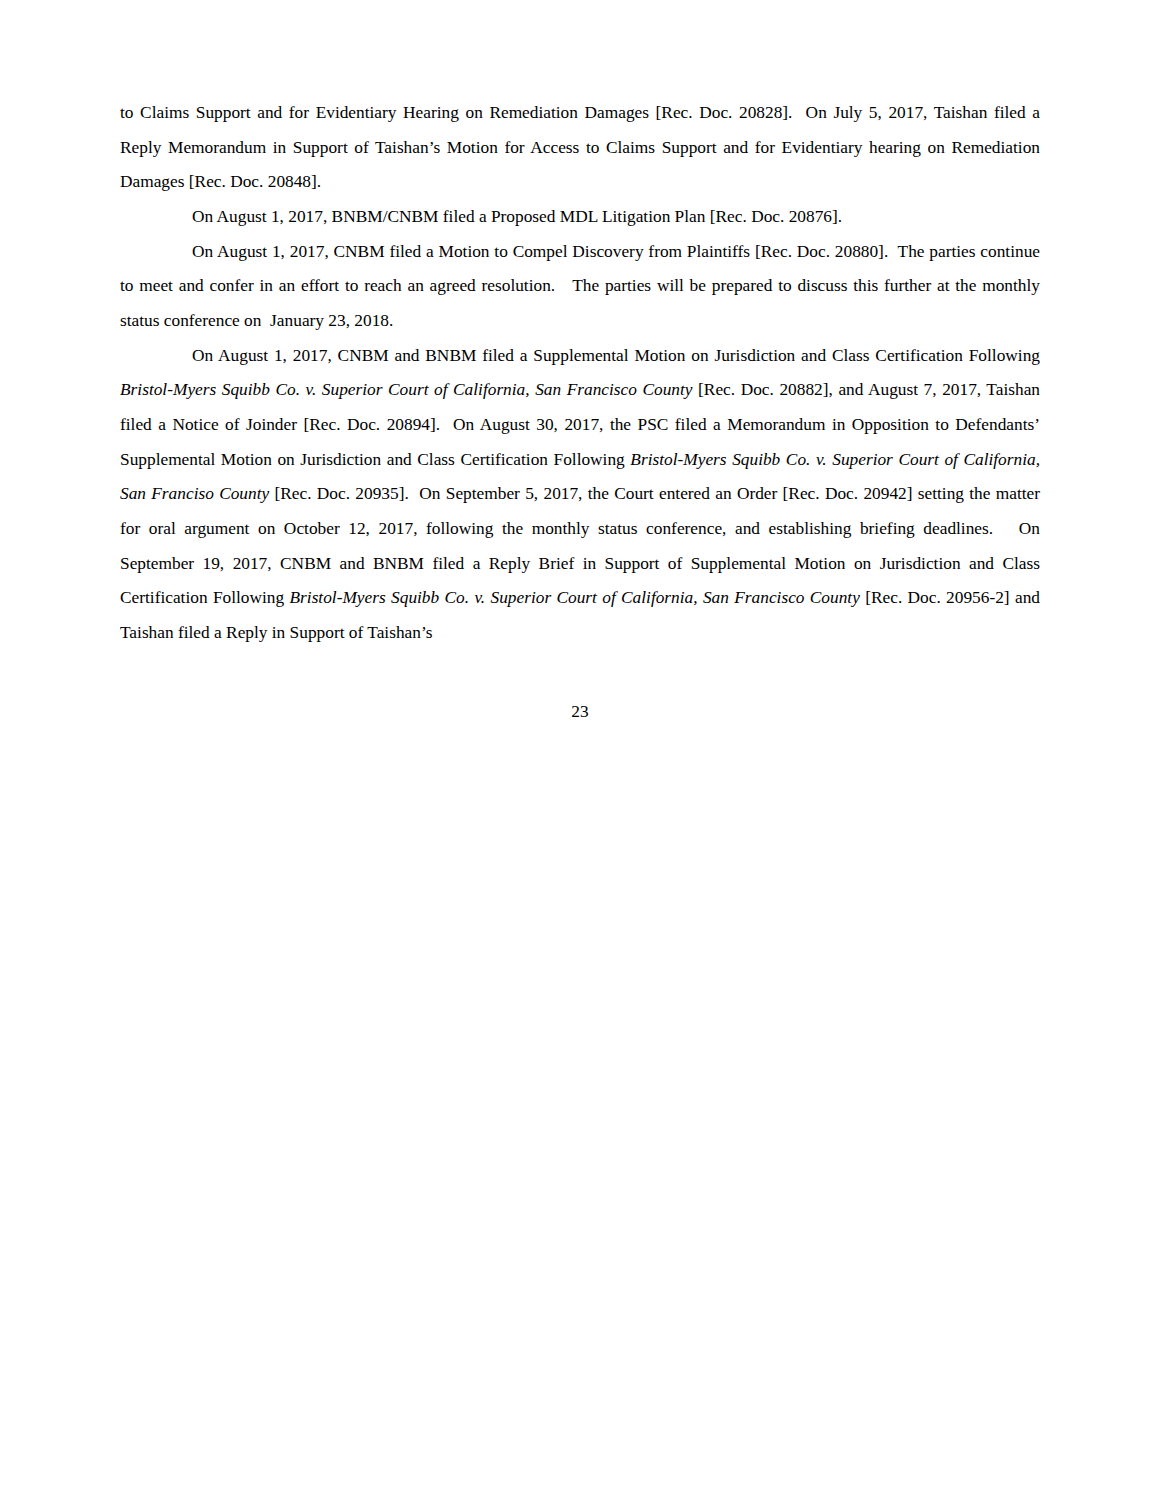to Claims Support and for Evidentiary Hearing on Remediation Damages [Rec. Doc. 20828]. On July 5, 2017, Taishan filed a Reply Memorandum in Support of Taishan’s Motion for Access to Claims Support and for Evidentiary hearing on Remediation Damages [Rec. Doc. 20848].
On August 1, 2017, BNBM/CNBM filed a Proposed MDL Litigation Plan [Rec. Doc. 20876].
On August 1, 2017, CNBM filed a Motion to Compel Discovery from Plaintiffs [Rec. Doc. 20880]. The parties continue to meet and confer in an effort to reach an agreed resolution. The parties will be prepared to discuss this further at the monthly status conference on January 23, 2018.
On August 1, 2017, CNBM and BNBM filed a Supplemental Motion on Jurisdiction and Class Certification Following Bristol-Myers Squibb Co. v. Superior Court of California, San Francisco County [Rec. Doc. 20882], and August 7, 2017, Taishan filed a Notice of Joinder [Rec. Doc. 20894]. On August 30, 2017, the PSC filed a Memorandum in Opposition to Defendants’ Supplemental Motion on Jurisdiction and Class Certification Following Bristol-Myers Squibb Co. v. Superior Court of California, San Franciso County [Rec. Doc. 20935]. On September 5, 2017, the Court entered an Order [Rec. Doc. 20942] setting the matter for oral argument on October 12, 2017, following the monthly status conference, and establishing briefing deadlines. On September 19, 2017, CNBM and BNBM filed a Reply Brief in Support of Supplemental Motion on Jurisdiction and Class Certification Following Bristol-Myers Squibb Co. v. Superior Court of California, San Francisco County [Rec. Doc. 20956-2] and Taishan filed a Reply in Support of Taishan’s
23